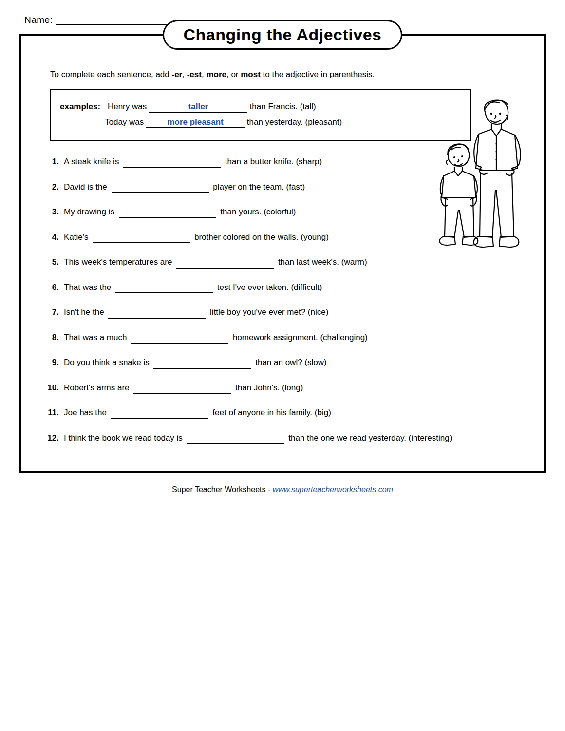Name:
Changing the Adjectives
To complete each sentence, add -er, -est, more, or most to the adjective in parenthesis.
examples: Henry was taller than Francis. (tall)
Today was more pleasant than yesterday. (pleasant)
A steak knife is than a butter knife. (sharp)
David is the player on the team. (fast)
My drawing is than yours. (colorful)
Katie's brother colored on the walls. (young)
This week's temperatures are than last week's. (warm)
That was the test I've ever taken. (difficult)
Isn't he the little boy you've ever met? (nice)
That was a much homework assignment. (challenging)
Do you think a snake is than an owl? (slow)
Robert's arms are than John's. (long)
Joe has the feet of anyone in his family. (big)
I think the book we read today is than the one we read yesterday. (interesting)
Super Teacher Worksheets - www.superteacherworksheets.com